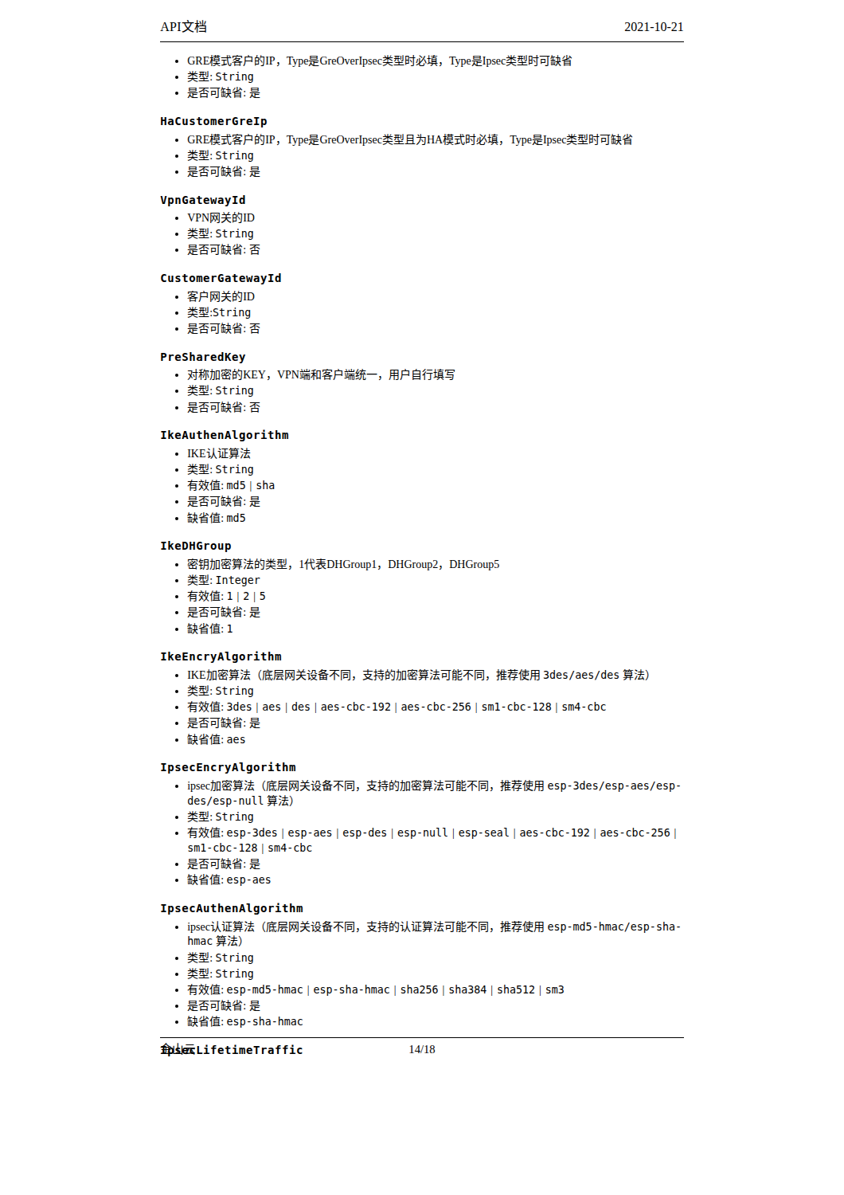API文档
2021-10-21
GRE模式客户的IP，Type是GreOverIpsec类型时必填，Type是Ipsec类型时可缺省
类型: String
是否可缺省: 是
HaCustomerGreIp
GRE模式客户的IP，Type是GreOverIpsec类型且为HA模式时必填，Type是Ipsec类型时可缺省
类型: String
是否可缺省: 是
VpnGatewayId
VPN网关的ID
类型: String
是否可缺省: 否
CustomerGatewayId
客户网关的ID
类型:String
是否可缺省: 否
PreSharedKey
对称加密的KEY，VPN端和客户端统一，用户自行填写
类型: String
是否可缺省: 否
IkeAuthenAlgorithm
IKE认证算法
类型: String
有效值: md5|sha
是否可缺省: 是
缺省值: md5
IkeDHGroup
密钥加密算法的类型，1代表DHGroup1，DHGroup2，DHGroup5
类型: Integer
有效值: 1|2|5
是否可缺省: 是
缺省值: 1
IkeEncryAlgorithm
IKE加密算法（底层网关设备不同，支持的加密算法可能不同，推荐使用 3des/aes/des 算法）
类型: String
有效值: 3des|aes|des|aes-cbc-192|aes-cbc-256|sm1-cbc-128|sm4-cbc
是否可缺省: 是
缺省值: aes
IpsecEncryAlgorithm
ipsec加密算法（底层网关设备不同，支持的加密算法可能不同，推荐使用 esp-3des/esp-aes/esp-des/esp-null 算法）
类型: String
有效值: esp-3des|esp-aes|esp-des|esp-null|esp-seal|aes-cbc-192|aes-cbc-256|sm1-cbc-128|sm4-cbc
是否可缺省: 是
缺省值: esp-aes
IpsecAuthenAlgorithm
ipsec认证算法（底层网关设备不同，支持的认证算法可能不同，推荐使用 esp-md5-hmac/esp-sha-hmac 算法）
类型: String
类型: String
有效值: esp-md5-hmac|esp-sha-hmac|sha256|sha384|sha512|sm3
是否可缺省: 是
缺省值: esp-sha-hmac
IpsecLifetimeTraffic
金山云
14/18
金山云